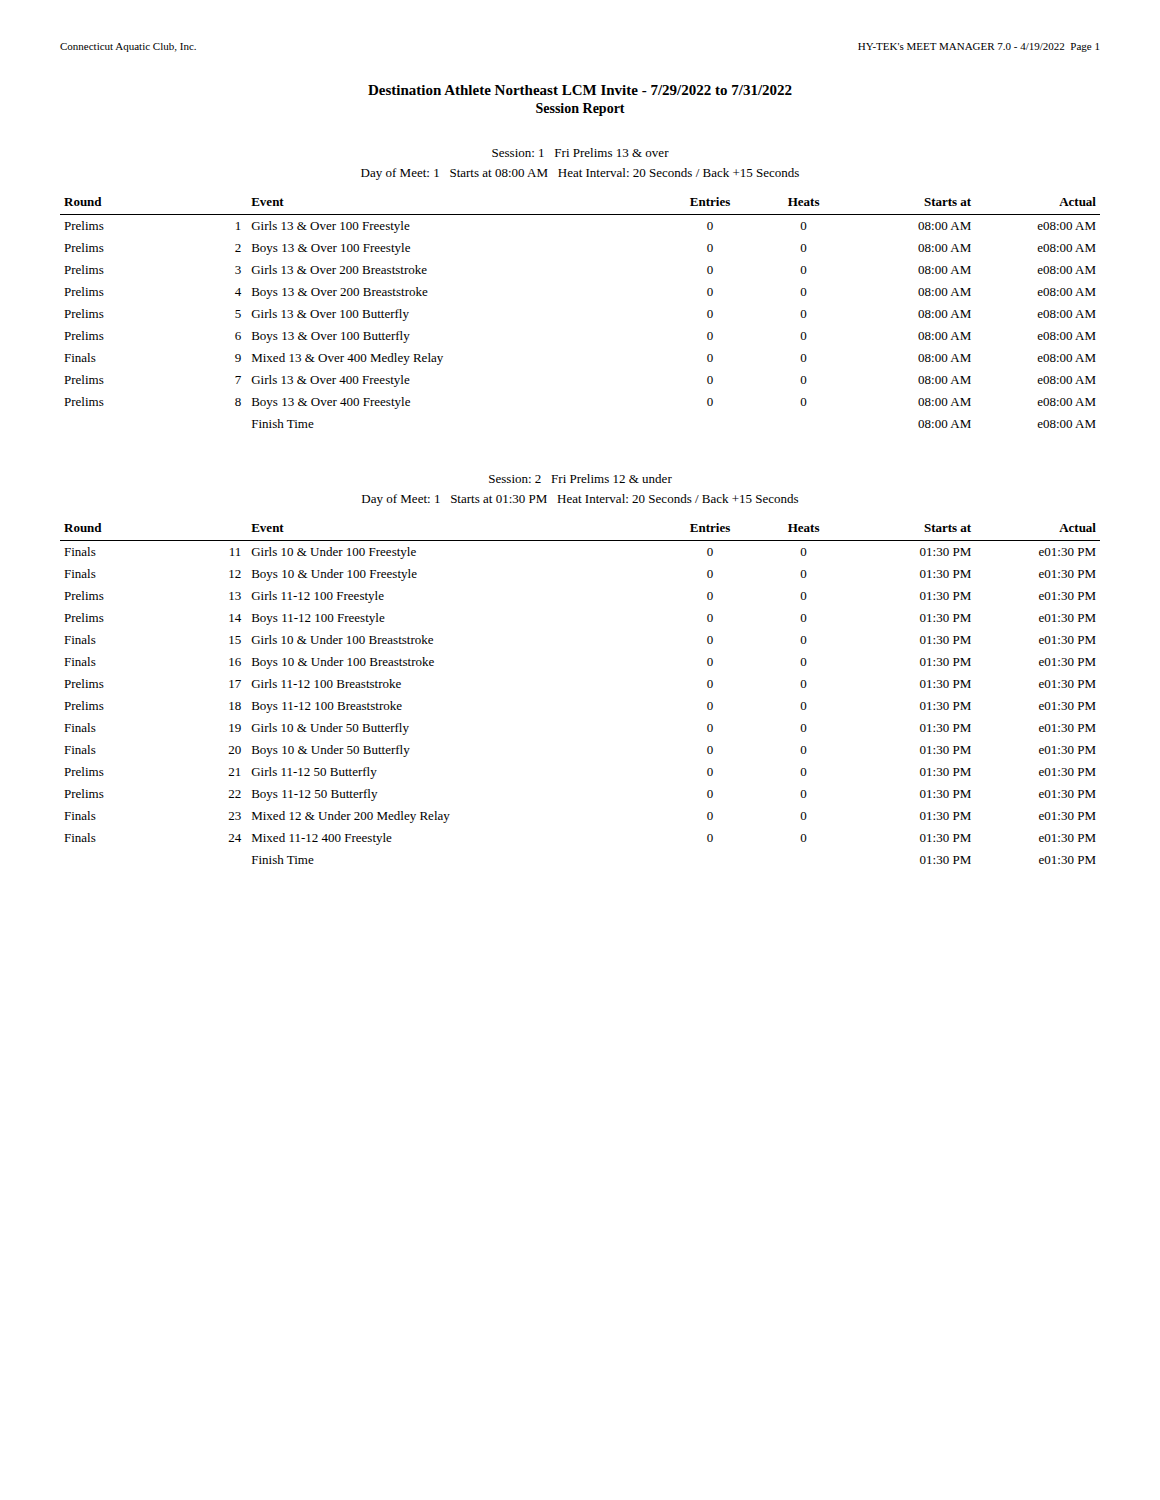Connecticut Aquatic Club, Inc.
HY-TEK's MEET MANAGER 7.0 - 4/19/2022 Page 1
Destination Athlete Northeast LCM Invite - 7/29/2022 to 7/31/2022
Session Report
Session: 1 Fri Prelims 13 & over
Day of Meet: 1 Starts at 08:00 AM Heat Interval: 20 Seconds / Back +15 Seconds
| Round | | Event | Entries | Heats | Starts at | Actual |
| --- | --- | --- | --- | --- | --- | --- |
| Prelims | 1 | Girls 13 & Over 100 Freestyle | 0 | 0 | 08:00 AM | e08:00 AM |
| Prelims | 2 | Boys 13 & Over 100 Freestyle | 0 | 0 | 08:00 AM | e08:00 AM |
| Prelims | 3 | Girls 13 & Over 200 Breaststroke | 0 | 0 | 08:00 AM | e08:00 AM |
| Prelims | 4 | Boys 13 & Over 200 Breaststroke | 0 | 0 | 08:00 AM | e08:00 AM |
| Prelims | 5 | Girls 13 & Over 100 Butterfly | 0 | 0 | 08:00 AM | e08:00 AM |
| Prelims | 6 | Boys 13 & Over 100 Butterfly | 0 | 0 | 08:00 AM | e08:00 AM |
| Finals | 9 | Mixed 13 & Over 400 Medley Relay | 0 | 0 | 08:00 AM | e08:00 AM |
| Prelims | 7 | Girls 13 & Over 400 Freestyle | 0 | 0 | 08:00 AM | e08:00 AM |
| Prelims | 8 | Boys 13 & Over 400 Freestyle | 0 | 0 | 08:00 AM | e08:00 AM |
| | | Finish Time | | | 08:00 AM | e08:00 AM |
Session: 2 Fri Prelims 12 & under
Day of Meet: 1 Starts at 01:30 PM Heat Interval: 20 Seconds / Back +15 Seconds
| Round | | Event | Entries | Heats | Starts at | Actual |
| --- | --- | --- | --- | --- | --- | --- |
| Finals | 11 | Girls 10 & Under 100 Freestyle | 0 | 0 | 01:30 PM | e01:30 PM |
| Finals | 12 | Boys 10 & Under 100 Freestyle | 0 | 0 | 01:30 PM | e01:30 PM |
| Prelims | 13 | Girls 11-12 100 Freestyle | 0 | 0 | 01:30 PM | e01:30 PM |
| Prelims | 14 | Boys 11-12 100 Freestyle | 0 | 0 | 01:30 PM | e01:30 PM |
| Finals | 15 | Girls 10 & Under 100 Breaststroke | 0 | 0 | 01:30 PM | e01:30 PM |
| Finals | 16 | Boys 10 & Under 100 Breaststroke | 0 | 0 | 01:30 PM | e01:30 PM |
| Prelims | 17 | Girls 11-12 100 Breaststroke | 0 | 0 | 01:30 PM | e01:30 PM |
| Prelims | 18 | Boys 11-12 100 Breaststroke | 0 | 0 | 01:30 PM | e01:30 PM |
| Finals | 19 | Girls 10 & Under 50 Butterfly | 0 | 0 | 01:30 PM | e01:30 PM |
| Finals | 20 | Boys 10 & Under 50 Butterfly | 0 | 0 | 01:30 PM | e01:30 PM |
| Prelims | 21 | Girls 11-12 50 Butterfly | 0 | 0 | 01:30 PM | e01:30 PM |
| Prelims | 22 | Boys 11-12 50 Butterfly | 0 | 0 | 01:30 PM | e01:30 PM |
| Finals | 23 | Mixed 12 & Under 200 Medley Relay | 0 | 0 | 01:30 PM | e01:30 PM |
| Finals | 24 | Mixed 11-12 400 Freestyle | 0 | 0 | 01:30 PM | e01:30 PM |
| | | Finish Time | | | 01:30 PM | e01:30 PM |